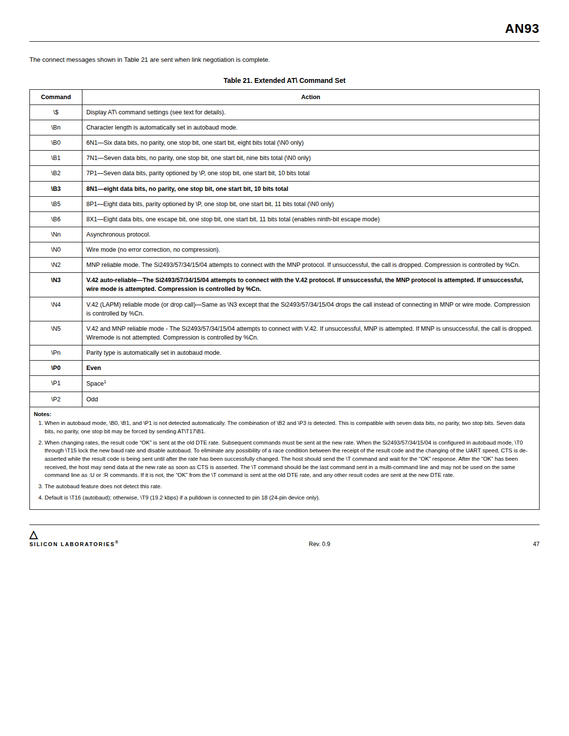AN93
The connect messages shown in Table 21 are sent when link negotiation is complete.
Table 21. Extended AT\ Command Set
| Command | Action |
| --- | --- |
| \$ | Display AT\ command settings (see text for details). |
| \Bn | Character length is automatically set in autobaud mode. |
| \B0 | 6N1—Six data bits, no parity, one stop bit, one start bit, eight bits total (\N0 only) |
| \B1 | 7N1—Seven data bits, no parity, one stop bit, one start bit, nine bits total (\N0 only) |
| \B2 | 7P1—Seven data bits, parity optioned by \P, one stop bit, one start bit, 10 bits total |
| \B3 | 8N1—eight data bits, no parity, one stop bit, one start bit, 10 bits total |
| \B5 | 8P1—Eight data bits, parity optioned by \P, one stop bit, one start bit, 11 bits total (\N0 only) |
| \B6 | 8X1—Eight data bits, one escape bit, one stop bit, one start bit, 11 bits total (enables ninth-bit escape mode) |
| \Nn | Asynchronous protocol. |
| \N0 | Wire mode (no error correction, no compression). |
| \N2 | MNP reliable mode. The Si2493/57/34/15/04 attempts to connect with the MNP protocol. If unsuccessful, the call is dropped. Compression is controlled by %Cn. |
| \N3 | V.42 auto-reliable—The Si2493/57/34/15/04 attempts to connect with the V.42 protocol. If unsuccessful, the MNP protocol is attempted. If unsuccessful, wire mode is attempted. Compression is controlled by %Cn. |
| \N4 | V.42 (LAPM) reliable mode (or drop call)—Same as \N3 except that the Si2493/57/34/15/04 drops the call instead of connecting in MNP or wire mode. Compression is controlled by %Cn. |
| \N5 | V.42 and MNP reliable mode - The Si2493/57/34/15/04 attempts to connect with V.42. If unsuccessful, MNP is attempted. If MNP is unsuccessful, the call is dropped. Wiremode is not attempted. Compression is controlled by %Cn. |
| \Pn | Parity type is automatically set in autobaud mode. |
| \P0 | Even |
| \P1 | Space 1 |
| \P2 | Odd |
Notes:
When in autobaud mode, \B0, \B1, and \P1 is not detected automatically. The combination of \B2 and \P3 is detected. This is compatible with seven data bits, no parity, two stop bits. Seven data bits, no parity, one stop bit may be forced by sending AT\T17\B1.
When changing rates, the result code “OK” is sent at the old DTE rate. Subsequent commands must be sent at the new rate. When the Si2493/57/34/15/04 is configured in autobaud mode, \T0 through \T15 lock the new baud rate and disable autobaud. To eliminate any possibility of a race condition between the receipt of the result code and the changing of the UART speed, CTS is de-asserted while the result code is being sent until after the rate has been successfully changed. The host should send the \T command and wait for the “OK” response. After the “OK” has been received, the host may send data at the new rate as soon as CTS is asserted. The \T command should be the last command sent in a multi-command line and may not be used on the same command line as :U or :R commands. If it is not, the “OK” from the \T command is sent at the old DTE rate, and any other result codes are sent at the new DTE rate.
The autobaud feature does not detect this rate.
Default is \T16 (autobaud); otherwise, \T9 (19.2 kbps) if a pulldown is connected to pin 18 (24-pin device only).
△ SILICON LABORATORIES®
Rev. 0.9
47